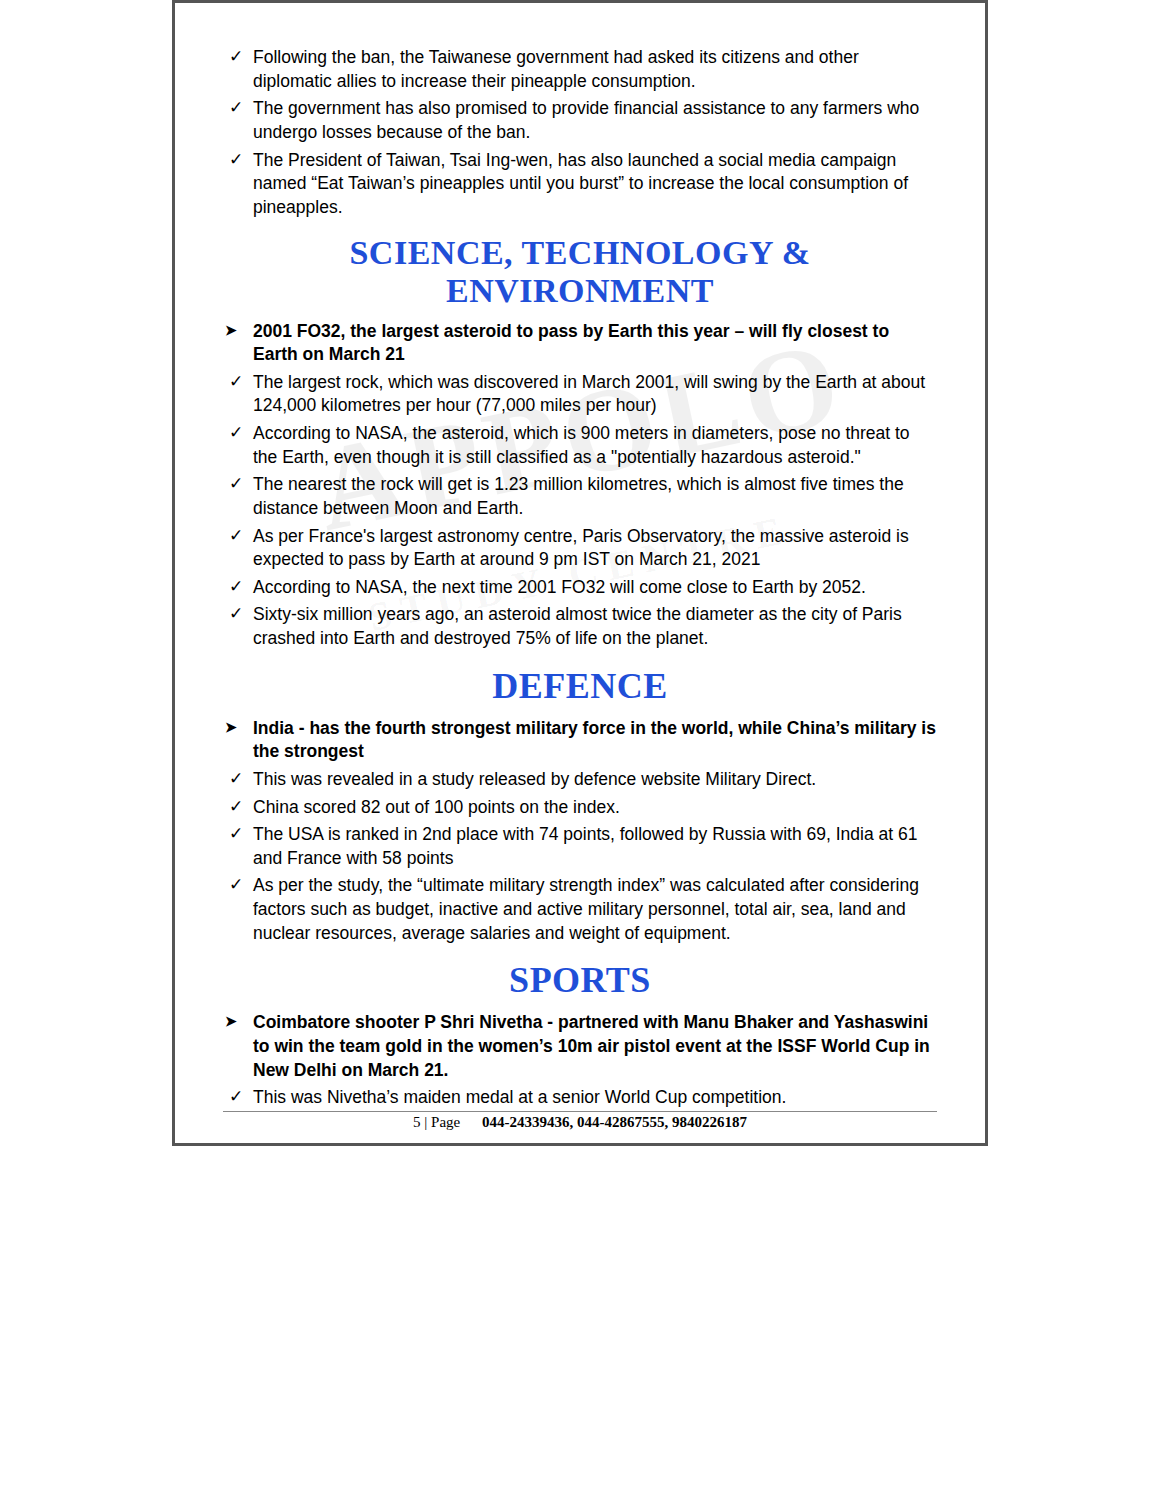APPOLO
STUDY CENTRE
Following the ban, the Taiwanese government had asked its citizens and other diplomatic allies to increase their pineapple consumption.
The government has also promised to provide financial assistance to any farmers who undergo losses because of the ban.
The President of Taiwan, Tsai Ing-wen, has also launched a social media campaign named “Eat Taiwan’s pineapples until you burst” to increase the local consumption of pineapples.
SCIENCE, TECHNOLOGY & ENVIRONMENT
2001 FO32, the largest asteroid to pass by Earth this year – will fly closest to Earth on March 21
The largest rock, which was discovered in March 2001, will swing by the Earth at about 124,000 kilometres per hour (77,000 miles per hour)
According to NASA, the asteroid, which is 900 meters in diameters, pose no threat to the Earth, even though it is still classified as a "potentially hazardous asteroid."
The nearest the rock will get is 1.23 million kilometres, which is almost five times the distance between Moon and Earth.
As per France's largest astronomy centre, Paris Observatory, the massive asteroid is expected to pass by Earth at around 9 pm IST on March 21, 2021
According to NASA, the next time 2001 FO32 will come close to Earth by 2052.
Sixty-six million years ago, an asteroid almost twice the diameter as the city of Paris crashed into Earth and destroyed 75% of life on the planet.
DEFENCE
India - has the fourth strongest military force in the world, while China’s military is the strongest
This was revealed in a study released by defence website Military Direct.
China scored 82 out of 100 points on the index.
The USA is ranked in 2nd place with 74 points, followed by Russia with 69, India at 61 and France with 58 points
As per the study, the “ultimate military strength index” was calculated after considering factors such as budget, inactive and active military personnel, total air, sea, land and nuclear resources, average salaries and weight of equipment.
SPORTS
Coimbatore shooter P Shri Nivetha - partnered with Manu Bhaker and Yashaswini to win the team gold in the women’s 10m air pistol event at the ISSF World Cup in New Delhi on March 21.
This was Nivetha’s maiden medal at a senior World Cup competition.
5 | Page 044-24339436, 044-42867555, 9840226187